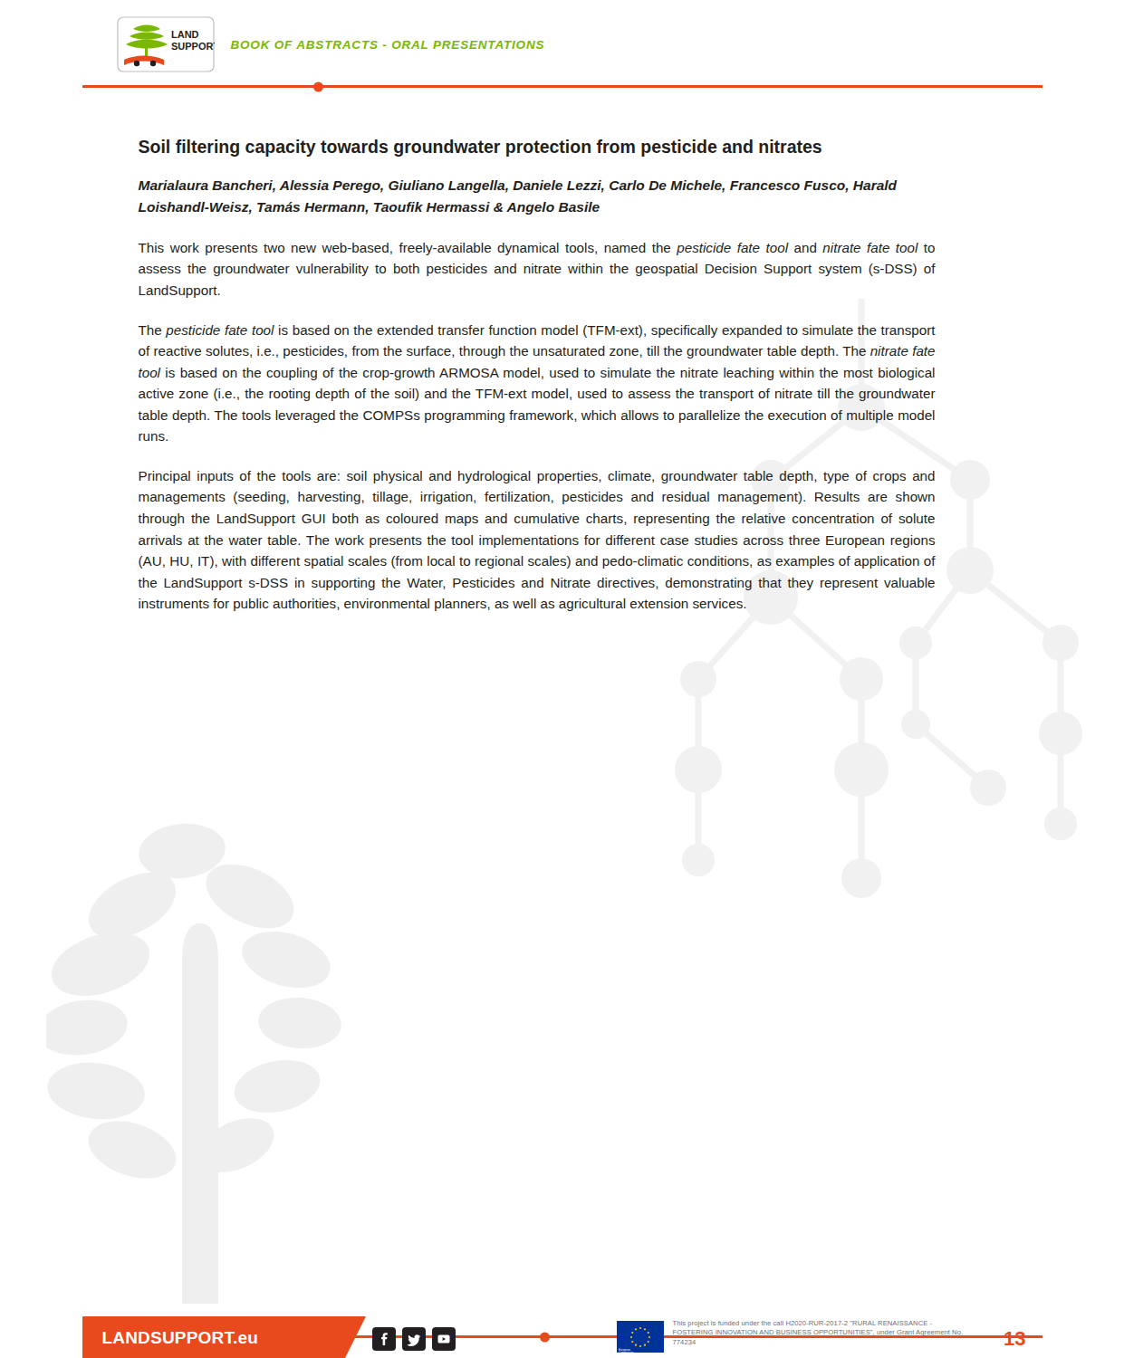LAND SUPPORT
Book of Abstracts - Oral Presentations
Soil filtering capacity towards groundwater protection from pesticide and nitrates
Marialaura Bancheri, Alessia Perego, Giuliano Langella, Daniele Lezzi, Carlo De Michele, Francesco Fusco, Harald Loishandl-Weisz, Tamás Hermann, Taoufik Hermassi & Angelo Basile
This work presents two new web-based, freely-available dynamical tools, named the pesticide fate tool and nitrate fate tool to assess the groundwater vulnerability to both pesticides and nitrate within the geospatial Decision Support system (s-DSS) of LandSupport.
The pesticide fate tool is based on the extended transfer function model (TFM-ext), specifically expanded to simulate the transport of reactive solutes, i.e., pesticides, from the surface, through the unsaturated zone, till the groundwater table depth. The nitrate fate tool is based on the coupling of the crop-growth ARMOSA model, used to simulate the nitrate leaching within the most biological active zone (i.e., the rooting depth of the soil) and the TFM-ext model, used to assess the transport of nitrate till the groundwater table depth. The tools leveraged the COMPSs programming framework, which allows to parallelize the execution of multiple model runs.
Principal inputs of the tools are: soil physical and hydrological properties, climate, groundwater table depth, type of crops and managements (seeding, harvesting, tillage, irrigation, fertilization, pesticides and residual management). Results are shown through the LandSupport GUI both as coloured maps and cumulative charts, representing the relative concentration of solute arrivals at the water table. The work presents the tool implementations for different case studies across three European regions (AU, HU, IT), with different spatial scales (from local to regional scales) and pedo-climatic conditions, as examples of application of the LandSupport s-DSS in supporting the Water, Pesticides and Nitrate directives, demonstrating that they represent valuable instruments for public authorities, environmental planners, as well as agricultural extension services.
LANDSUPPORT.eu
European Commission
This project is funded under the call H2020-RUR-2017-2 "RURAL RENAISSANCE - FOSTERING INNOVATION AND BUSINESS OPPORTUNITIES", under Grant Agreement No. 774234
13